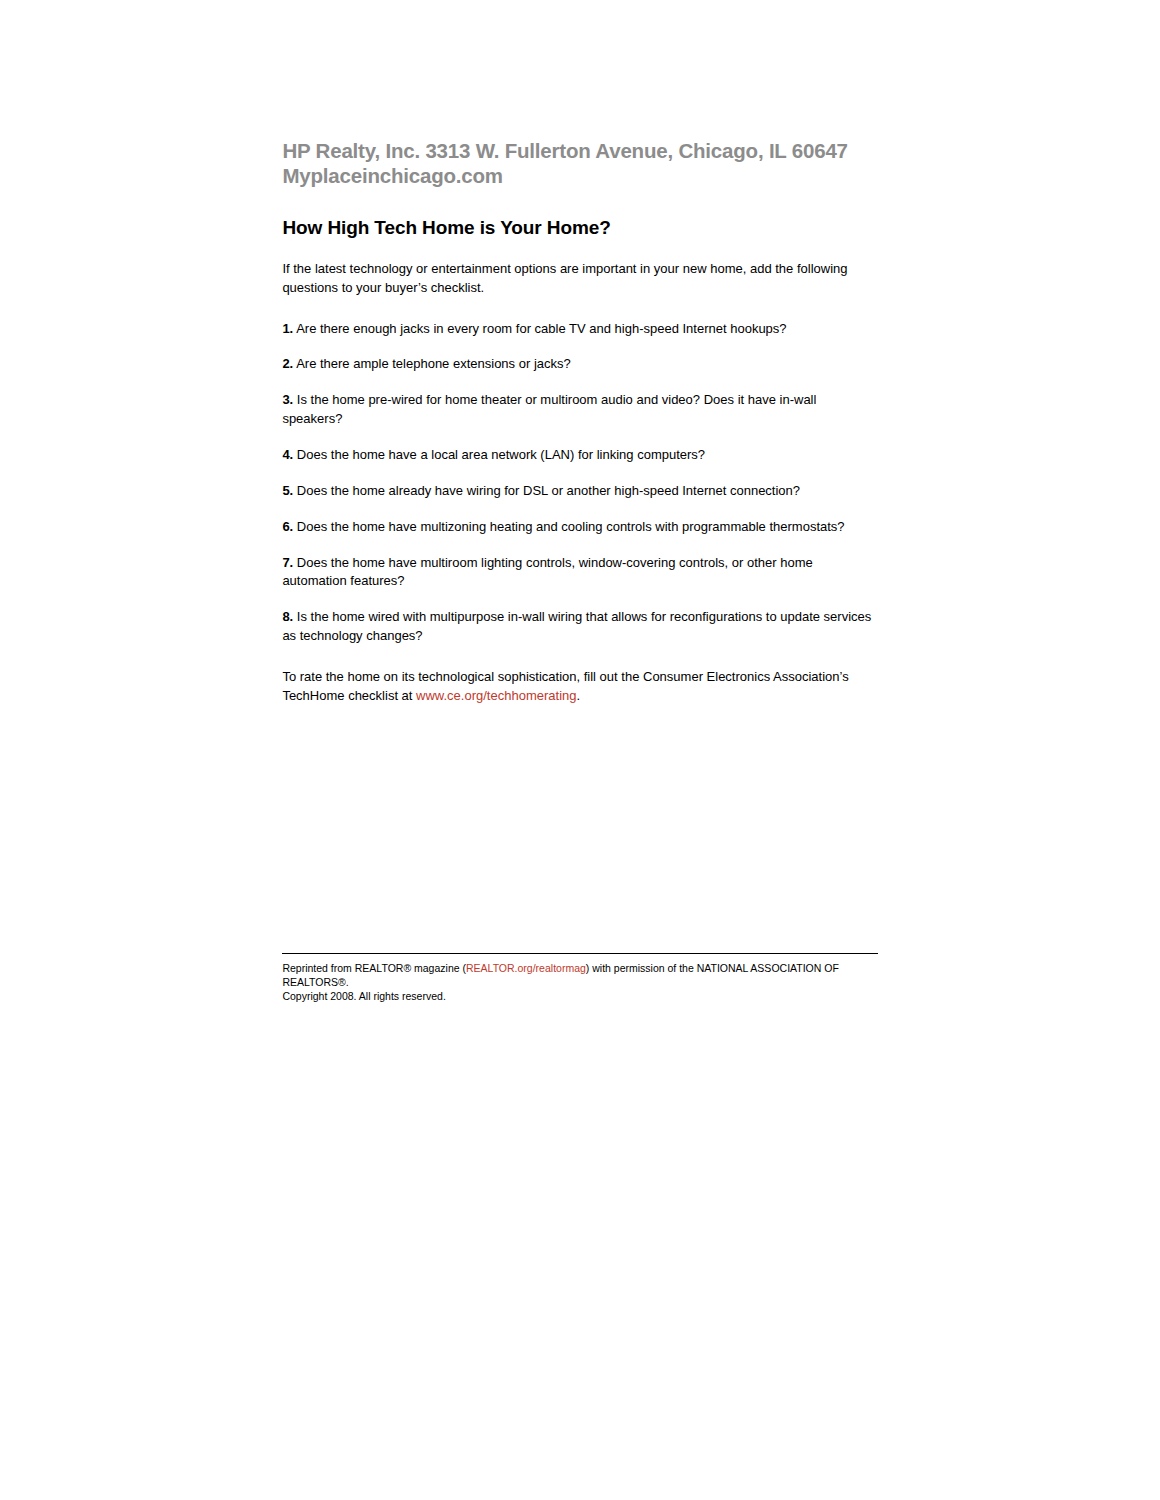HP Realty, Inc. 3313 W. Fullerton Avenue, Chicago, IL 60647 Myplaceinchicago.com
How High Tech Home is Your Home?
If the latest technology or entertainment options are important in your new home, add the following questions to your buyer’s checklist.
1. Are there enough jacks in every room for cable TV and high-speed Internet hookups?
2. Are there ample telephone extensions or jacks?
3. Is the home pre-wired for home theater or multiroom audio and video? Does it have in-wall speakers?
4. Does the home have a local area network (LAN) for linking computers?
5. Does the home already have wiring for DSL or another high-speed Internet connection?
6. Does the home have multizoning heating and cooling controls with programmable thermostats?
7. Does the home have multiroom lighting controls, window-covering controls, or other home automation features?
8. Is the home wired with multipurpose in-wall wiring that allows for reconfigurations to update services as technology changes?
To rate the home on its technological sophistication, fill out the Consumer Electronics Association’s TechHome checklist at www.ce.org/techhomerating.
Reprinted from REALTOR® magazine (REALTOR.org/realtormag) with permission of the NATIONAL ASSOCIATION OF REALTORS®.
Copyright 2008. All rights reserved.